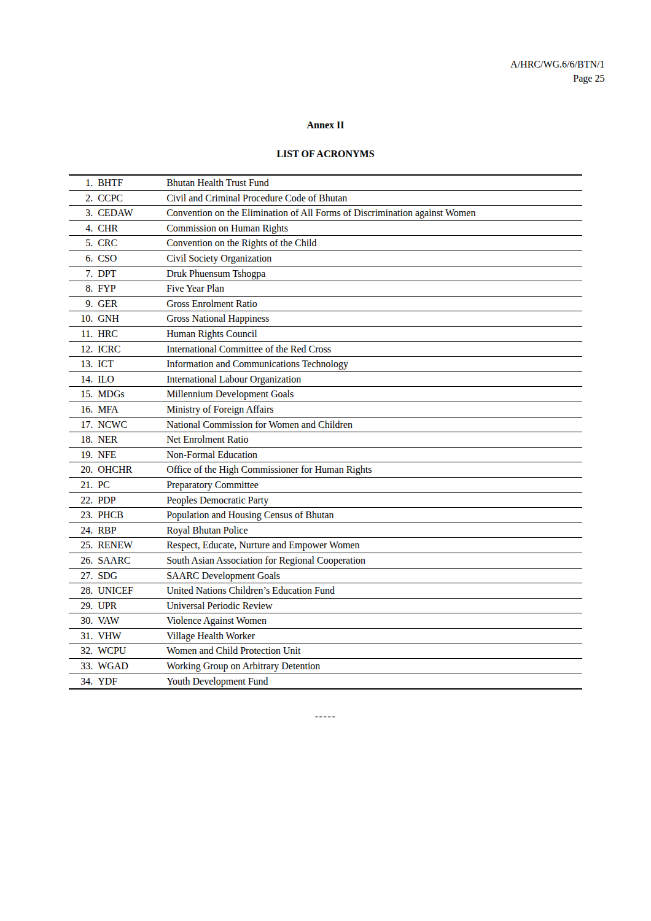A/HRC/WG.6/6/BTN/1
Page 25
Annex II
LIST OF ACRONYMS
| 1. | BHTF | Bhutan Health Trust Fund |
| 2. | CCPC | Civil and Criminal Procedure Code of Bhutan |
| 3. | CEDAW | Convention on the Elimination of All Forms of Discrimination against Women |
| 4. | CHR | Commission on Human Rights |
| 5. | CRC | Convention on the Rights of the Child |
| 6. | CSO | Civil Society Organization |
| 7. | DPT | Druk Phuensum Tshogpa |
| 8. | FYP | Five Year Plan |
| 9. | GER | Gross Enrolment Ratio |
| 10. | GNH | Gross National Happiness |
| 11. | HRC | Human Rights Council |
| 12. | ICRC | International Committee of the Red Cross |
| 13. | ICT | Information and Communications Technology |
| 14. | ILO | International Labour Organization |
| 15. | MDGs | Millennium Development Goals |
| 16. | MFA | Ministry of Foreign Affairs |
| 17. | NCWC | National Commission for Women and Children |
| 18. | NER | Net Enrolment Ratio |
| 19. | NFE | Non-Formal Education |
| 20. | OHCHR | Office of the High Commissioner for Human Rights |
| 21. | PC | Preparatory Committee |
| 22. | PDP | Peoples Democratic Party |
| 23. | PHCB | Population and Housing Census of Bhutan |
| 24. | RBP | Royal Bhutan Police |
| 25. | RENEW | Respect, Educate, Nurture and Empower Women |
| 26. | SAARC | South Asian Association for Regional Cooperation |
| 27. | SDG | SAARC Development Goals |
| 28. | UNICEF | United Nations Children’s Education Fund |
| 29. | UPR | Universal Periodic Review |
| 30. | VAW | Violence Against Women |
| 31. | VHW | Village Health Worker |
| 32. | WCPU | Women and Child Protection Unit |
| 33. | WGAD | Working Group on Arbitrary Detention |
| 34. | YDF | Youth Development Fund |
-----